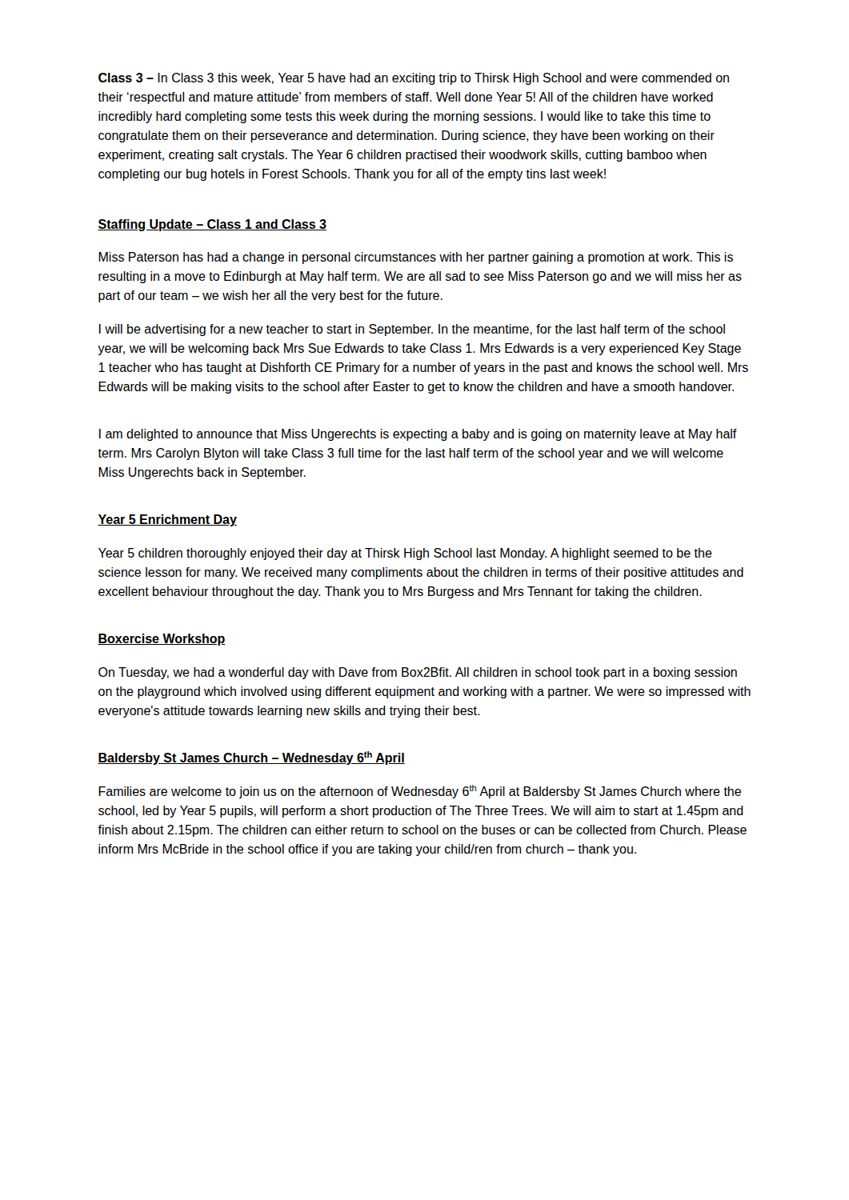Class 3 – In Class 3 this week, Year 5 have had an exciting trip to Thirsk High School and were commended on their ‘respectful and mature attitude’ from members of staff. Well done Year 5! All of the children have worked incredibly hard completing some tests this week during the morning sessions. I would like to take this time to congratulate them on their perseverance and determination. During science, they have been working on their experiment, creating salt crystals. The Year 6 children practised their woodwork skills, cutting bamboo when completing our bug hotels in Forest Schools. Thank you for all of the empty tins last week!
Staffing Update – Class 1 and Class 3
Miss Paterson has had a change in personal circumstances with her partner gaining a promotion at work. This is resulting in a move to Edinburgh at May half term. We are all sad to see Miss Paterson go and we will miss her as part of our team – we wish her all the very best for the future.
I will be advertising for a new teacher to start in September. In the meantime, for the last half term of the school year, we will be welcoming back Mrs Sue Edwards to take Class 1. Mrs Edwards is a very experienced Key Stage 1 teacher who has taught at Dishforth CE Primary for a number of years in the past and knows the school well. Mrs Edwards will be making visits to the school after Easter to get to know the children and have a smooth handover.
I am delighted to announce that Miss Ungerechts is expecting a baby and is going on maternity leave at May half term. Mrs Carolyn Blyton will take Class 3 full time for the last half term of the school year and we will welcome Miss Ungerechts back in September.
Year 5 Enrichment Day
Year 5 children thoroughly enjoyed their day at Thirsk High School last Monday. A highlight seemed to be the science lesson for many. We received many compliments about the children in terms of their positive attitudes and excellent behaviour throughout the day. Thank you to Mrs Burgess and Mrs Tennant for taking the children.
Boxercise Workshop
On Tuesday, we had a wonderful day with Dave from Box2Bfit. All children in school took part in a boxing session on the playground which involved using different equipment and working with a partner. We were so impressed with everyone's attitude towards learning new skills and trying their best.
Baldersby St James Church – Wednesday 6th April
Families are welcome to join us on the afternoon of Wednesday 6th April at Baldersby St James Church where the school, led by Year 5 pupils, will perform a short production of The Three Trees. We will aim to start at 1.45pm and finish about 2.15pm. The children can either return to school on the buses or can be collected from Church. Please inform Mrs McBride in the school office if you are taking your child/ren from church – thank you.